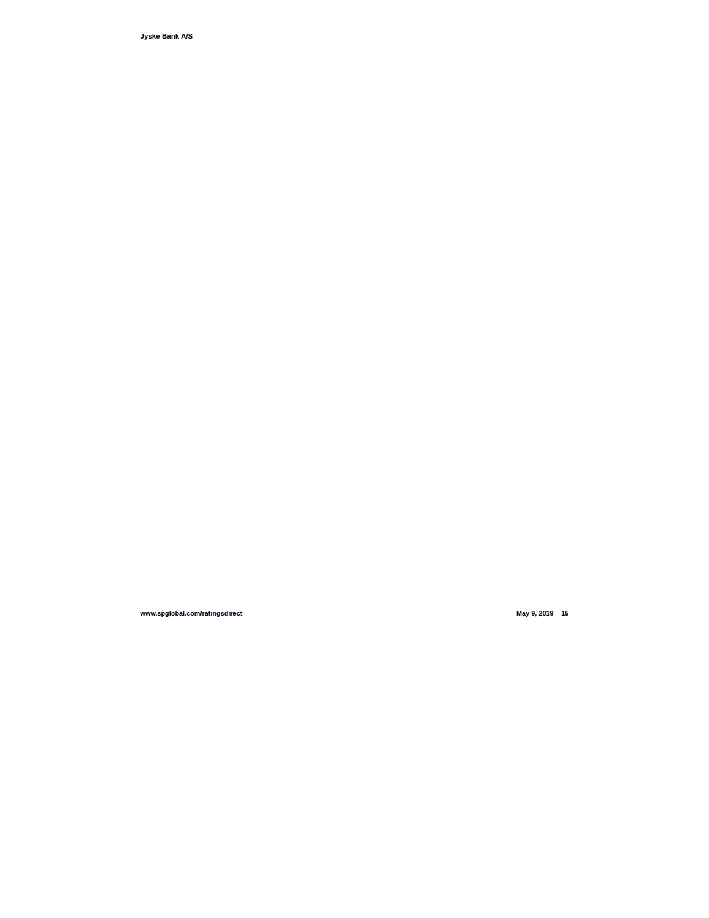Jyske Bank A/S
www.spglobal.com/ratingsdirect May 9, 201915